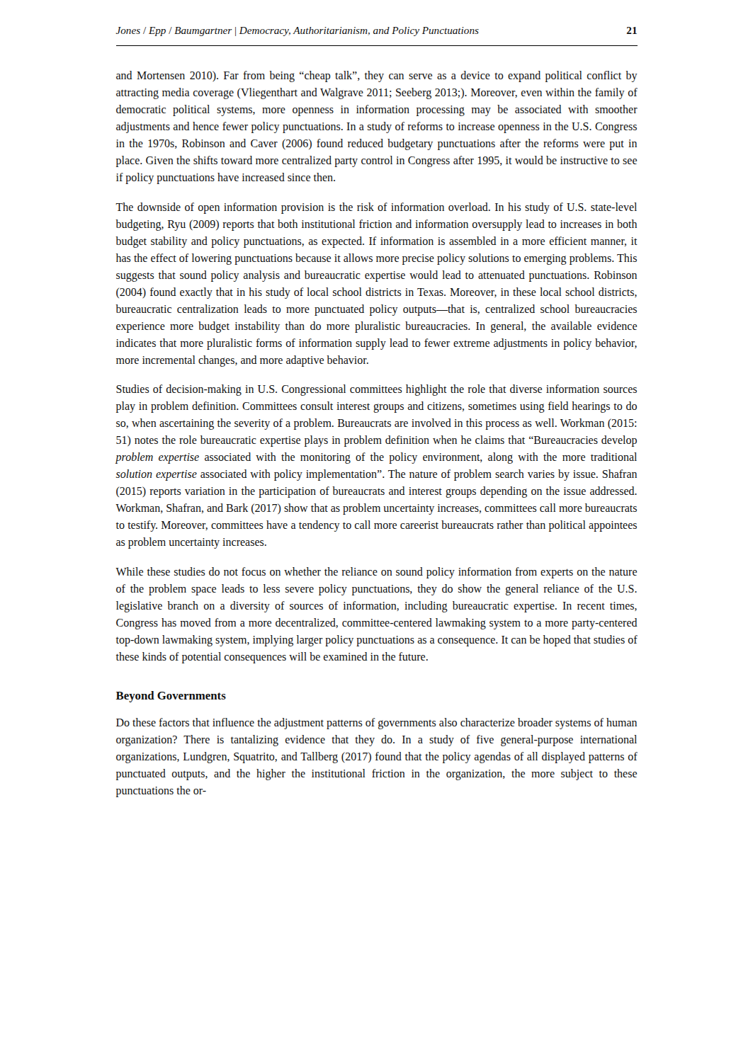Jones / Epp / Baumgartner | Democracy, Authoritarianism, and Policy Punctuations 21
and Mortensen 2010). Far from being “cheap talk”, they can serve as a device to expand political conflict by attracting media coverage (Vliegenthart and Walgrave 2011; Seeberg 2013;). Moreover, even within the family of democratic political systems, more openness in information processing may be associated with smoother adjustments and hence fewer policy punctuations. In a study of reforms to increase openness in the U.S. Congress in the 1970s, Robinson and Caver (2006) found reduced budgetary punctuations after the reforms were put in place. Given the shifts toward more centralized party control in Congress after 1995, it would be instructive to see if policy punctuations have increased since then.
The downside of open information provision is the risk of information overload. In his study of U.S. state-level budgeting, Ryu (2009) reports that both institutional friction and information oversupply lead to increases in both budget stability and policy punctuations, as expected. If information is assembled in a more efficient manner, it has the effect of lowering punctuations because it allows more precise policy solutions to emerging problems. This suggests that sound policy analysis and bureaucratic expertise would lead to attenuated punctuations. Robinson (2004) found exactly that in his study of local school districts in Texas. Moreover, in these local school districts, bureaucratic centralization leads to more punctuated policy outputs—that is, centralized school bureaucracies experience more budget instability than do more pluralistic bureaucracies. In general, the available evidence indicates that more pluralistic forms of information supply lead to fewer extreme adjustments in policy behavior, more incremental changes, and more adaptive behavior.
Studies of decision-making in U.S. Congressional committees highlight the role that diverse information sources play in problem definition. Committees consult interest groups and citizens, sometimes using field hearings to do so, when ascertaining the severity of a problem. Bureaucrats are involved in this process as well. Workman (2015: 51) notes the role bureaucratic expertise plays in problem definition when he claims that “Bureaucracies develop problem expertise associated with the monitoring of the policy environment, along with the more traditional solution expertise associated with policy implementation”. The nature of problem search varies by issue. Shafran (2015) reports variation in the participation of bureaucrats and interest groups depending on the issue addressed. Workman, Shafran, and Bark (2017) show that as problem uncertainty increases, committees call more bureaucrats to testify. Moreover, committees have a tendency to call more careerist bureaucrats rather than political appointees as problem uncertainty increases.
While these studies do not focus on whether the reliance on sound policy information from experts on the nature of the problem space leads to less severe policy punctuations, they do show the general reliance of the U.S. legislative branch on a diversity of sources of information, including bureaucratic expertise. In recent times, Congress has moved from a more decentralized, committee-centered lawmaking system to a more party-centered top-down lawmaking system, implying larger policy punctuations as a consequence. It can be hoped that studies of these kinds of potential consequences will be examined in the future.
Beyond Governments
Do these factors that influence the adjustment patterns of governments also characterize broader systems of human organization? There is tantalizing evidence that they do. In a study of five general-purpose international organizations, Lundgren, Squatrito, and Tallberg (2017) found that the policy agendas of all displayed patterns of punctuated outputs, and the higher the institutional friction in the organization, the more subject to these punctuations the or-